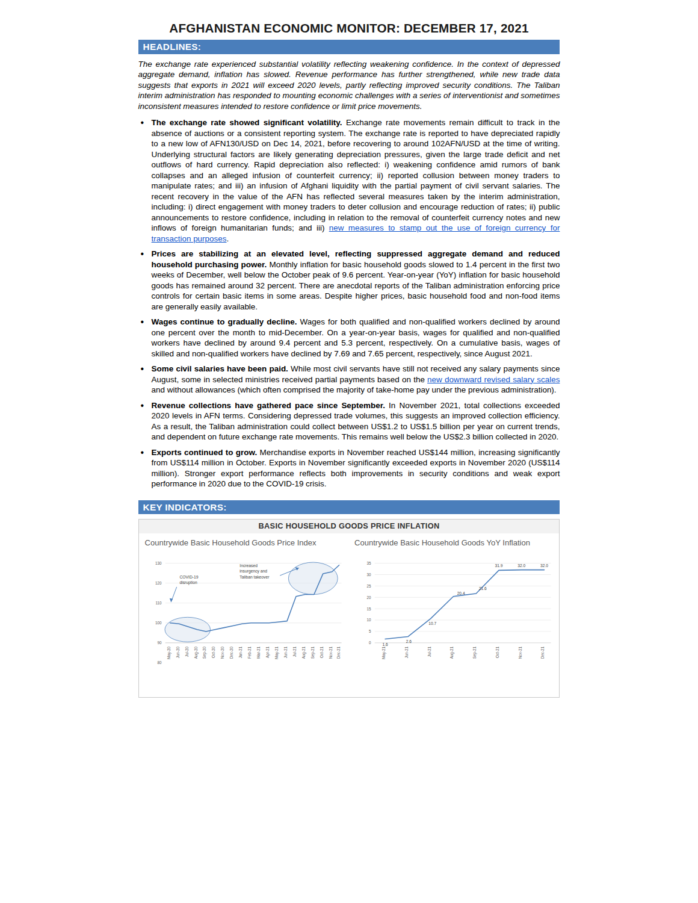AFGHANISTAN ECONOMIC MONITOR: DECEMBER 17, 2021
HEADLINES:
The exchange rate experienced substantial volatility reflecting weakening confidence. In the context of depressed aggregate demand, inflation has slowed. Revenue performance has further strengthened, while new trade data suggests that exports in 2021 will exceed 2020 levels, partly reflecting improved security conditions. The Taliban interim administration has responded to mounting economic challenges with a series of interventionist and sometimes inconsistent measures intended to restore confidence or limit price movements.
The exchange rate showed significant volatility. Exchange rate movements remain difficult to track in the absence of auctions or a consistent reporting system. The exchange rate is reported to have depreciated rapidly to a new low of AFN130/USD on Dec 14, 2021, before recovering to around 102AFN/USD at the time of writing. Underlying structural factors are likely generating depreciation pressures, given the large trade deficit and net outflows of hard currency. Rapid depreciation also reflected: i) weakening confidence amid rumors of bank collapses and an alleged infusion of counterfeit currency; ii) reported collusion between money traders to manipulate rates; and iii) an infusion of Afghani liquidity with the partial payment of civil servant salaries. The recent recovery in the value of the AFN has reflected several measures taken by the interim administration, including: i) direct engagement with money traders to deter collusion and encourage reduction of rates; ii) public announcements to restore confidence, including in relation to the removal of counterfeit currency notes and new inflows of foreign humanitarian funds; and iii) new measures to stamp out the use of foreign currency for transaction purposes.
Prices are stabilizing at an elevated level, reflecting suppressed aggregate demand and reduced household purchasing power. Monthly inflation for basic household goods slowed to 1.4 percent in the first two weeks of December, well below the October peak of 9.6 percent. Year-on-year (YoY) inflation for basic household goods has remained around 32 percent. There are anecdotal reports of the Taliban administration enforcing price controls for certain basic items in some areas. Despite higher prices, basic household food and non-food items are generally easily available.
Wages continue to gradually decline. Wages for both qualified and non-qualified workers declined by around one percent over the month to mid-December. On a year-on-year basis, wages for qualified and non-qualified workers have declined by around 9.4 percent and 5.3 percent, respectively. On a cumulative basis, wages of skilled and non-qualified workers have declined by 7.69 and 7.65 percent, respectively, since August 2021.
Some civil salaries have been paid. While most civil servants have still not received any salary payments since August, some in selected ministries received partial payments based on the new downward revised salary scales and without allowances (which often comprised the majority of take-home pay under the previous administration).
Revenue collections have gathered pace since September. In November 2021, total collections exceeded 2020 levels in AFN terms. Considering depressed trade volumes, this suggests an improved collection efficiency. As a result, the Taliban administration could collect between US$1.2 to US$1.5 billion per year on current trends, and dependent on future exchange rate movements. This remains well below the US$2.3 billion collected in 2020.
Exports continued to grow. Merchandise exports in November reached US$144 million, increasing significantly from US$114 million in October. Exports in November significantly exceeded exports in November 2020 (US$114 million). Stronger export performance reflects both improvements in security conditions and weak export performance in 2020 due to the COVID-19 crisis.
KEY INDICATORS:
BASIC HOUSEHOLD GOODS PRICE INFLATION
Countrywide Basic Household Goods Price Index
130 120 110 100 90 80 COVID-19 disruption Increased insurgency and Taliban takeover May-20 Jun-20 Jul-20 Aug-20 Sep-20 Oct-20 Nov-20 Dec-20 Jan-21 Feb-21 Mar-21 Apr-21 May-21 Jun-21 Jul-21 Aug-21 Sep-21 Oct-21 Nov-21 Dec-21
Countrywide Basic Household Goods YoY Inflation
35 30 25 20 15 10 5 0 1.6 2.6 10.7 20.4 21.6 31.9 32.0 32.0 May-21 Jun-21 Jul-21 Aug-21 Sep-21 Oct-21 Nov-21 Dec-21